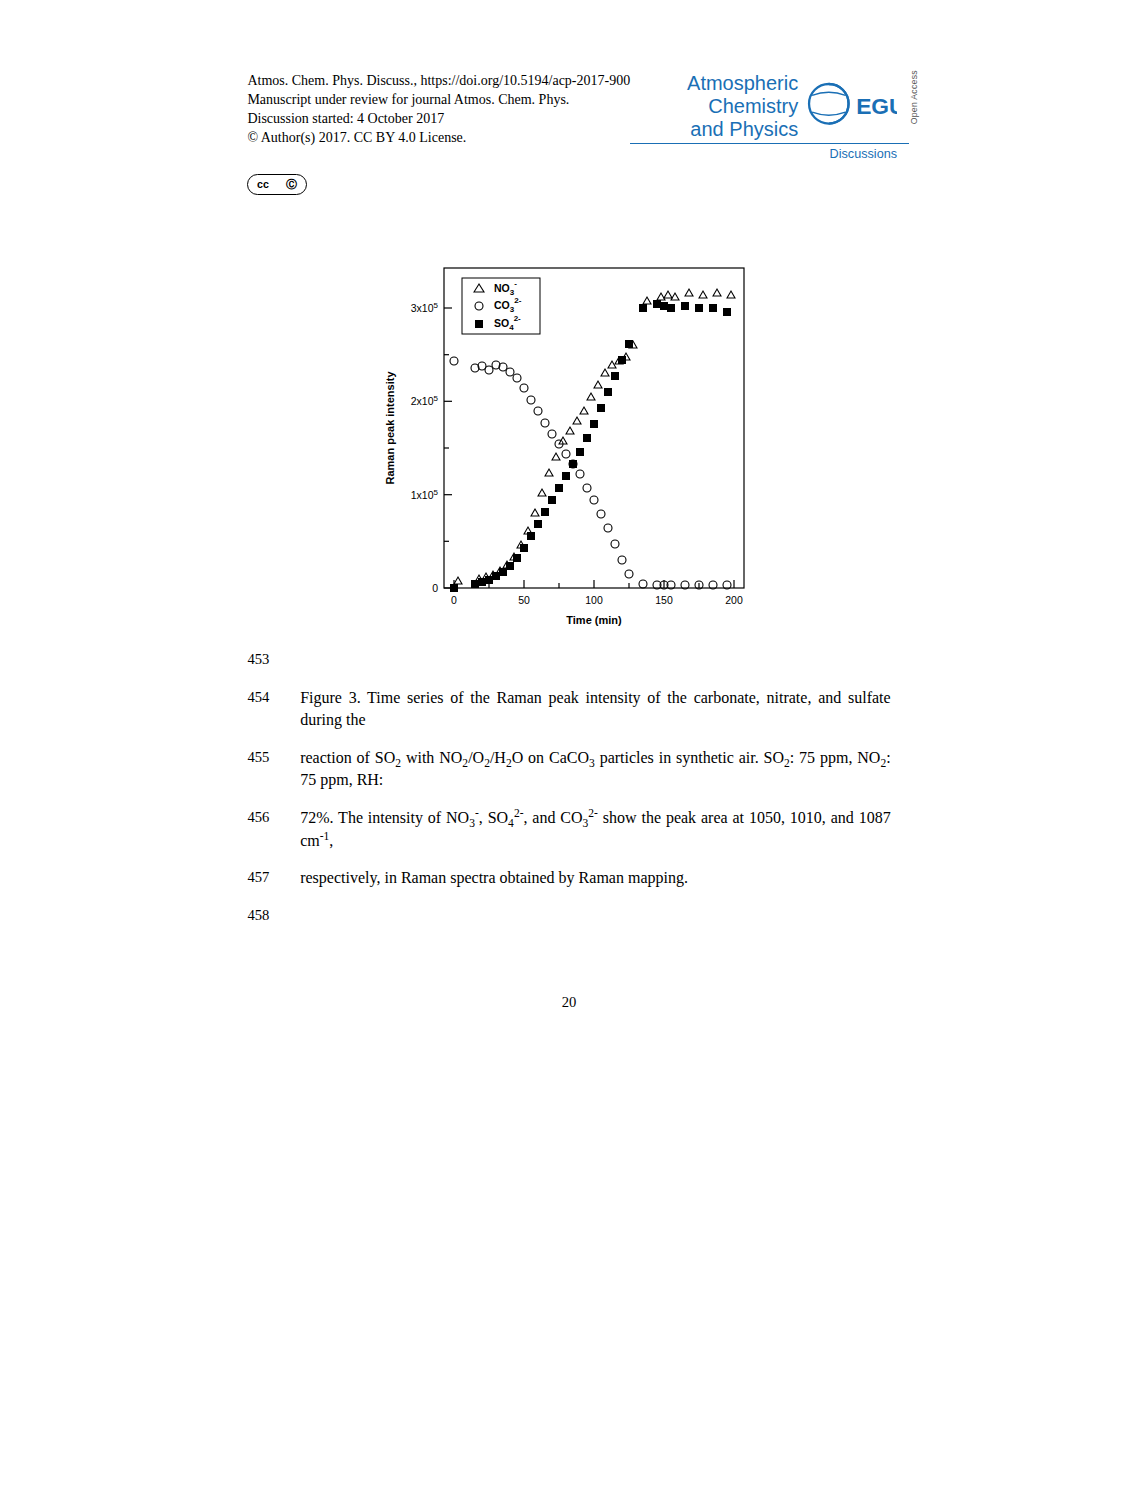Atmos. Chem. Phys. Discuss., https://doi.org/10.5194/acp-2017-900
Manuscript under review for journal Atmos. Chem. Phys.
Discussion started: 4 October 2017
© Author(s) 2017. CC BY 4.0 License.
Open Access
EGU
Atmospheric Chemistry and Physics
Discussions
ccⒸ
0 1x105 2x105 3x105 0 50 100 150 200 Time (min) Raman peak intensity NO3- CO32- SO42-
453
454
Figure 3. Time series of the Raman peak intensity of the carbonate, nitrate, and sulfate during the
455
reaction of SO2 with NO2/O2/H2O on CaCO3 particles in synthetic air. SO2: 75 ppm, NO2: 75 ppm, RH:
456
72%. The intensity of NO3-, SO42-, and CO32- show the peak area at 1050, 1010, and 1087 cm-1,
457
respectively, in Raman spectra obtained by Raman mapping.
458
20